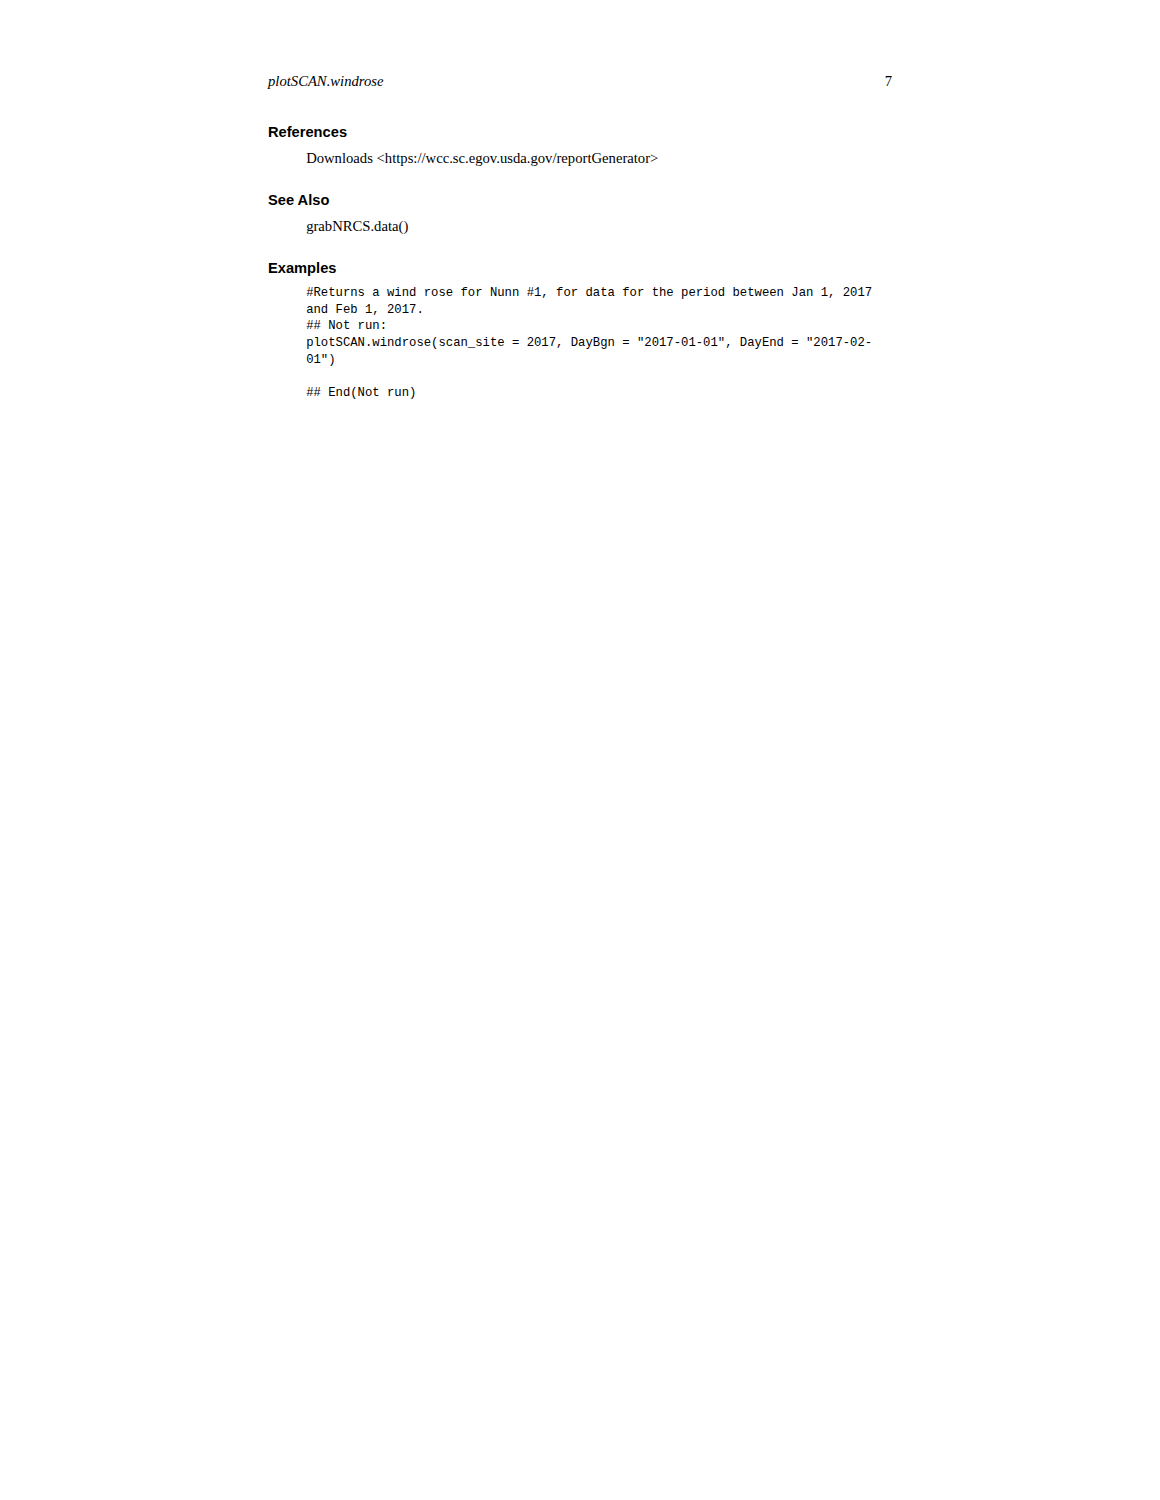plotSCAN.windrose
7
References
Downloads <https://wcc.sc.egov.usda.gov/reportGenerator>
See Also
grabNRCS.data()
Examples
#Returns a wind rose for Nunn #1, for data for the period between Jan 1, 2017 and Feb 1, 2017.
## Not run:
plotSCAN.windrose(scan_site = 2017, DayBgn = "2017-01-01", DayEnd = "2017-02-01")

## End(Not run)